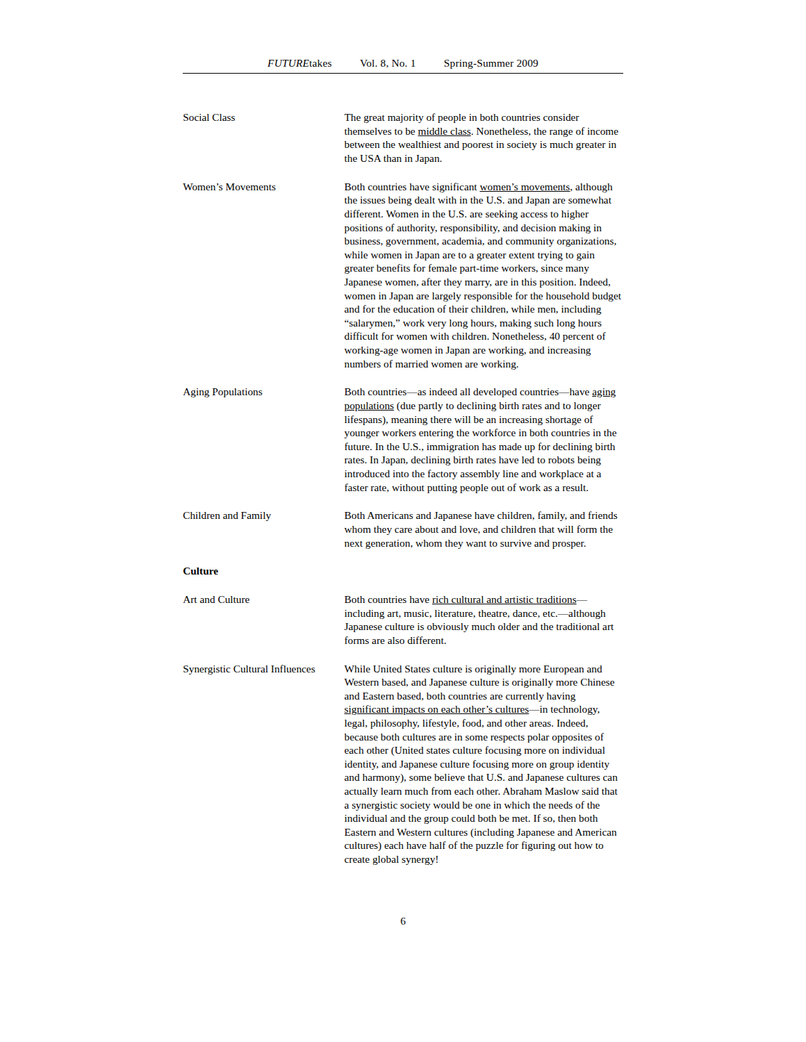FUTUREtakes Vol. 8, No. 1 Spring-Summer 2009
| Social Class | The great majority of people in both countries consider themselves to be middle class . Nonetheless, the range of income between the wealthiest and poorest in society is much greater in the USA than in Japan. |
| Women’s Movements | Both countries have significant women’s movements , although the issues being dealt with in the U.S. and Japan are somewhat different. Women in the U.S. are seeking access to higher positions of authority, responsibility, and decision making in business, government, academia, and community organizations, while women in Japan are to a greater extent trying to gain greater benefits for female part-time workers, since many Japanese women, after they marry, are in this position. Indeed, women in Japan are largely responsible for the household budget and for the education of their children, while men, including “salarymen,” work very long hours, making such long hours difficult for women with children. Nonetheless, 40 percent of working-age women in Japan are working, and increasing numbers of married women are working. |
| Aging Populations | Both countries—as indeed all developed countries—have aging populations (due partly to declining birth rates and to longer lifespans), meaning there will be an increasing shortage of younger workers entering the workforce in both countries in the future. In the U.S., immigration has made up for declining birth rates. In Japan, declining birth rates have led to robots being introduced into the factory assembly line and workplace at a faster rate, without putting people out of work as a result. |
| Children and Family | Both Americans and Japanese have children, family, and friends whom they care about and love, and children that will form the next generation, whom they want to survive and prosper. |
| Culture |
| Art and Culture | Both countries have rich cultural and artistic traditions —including art, music, literature, theatre, dance, etc.—although Japanese culture is obviously much older and the traditional art forms are also different. |
| Synergistic Cultural Influences | While United States culture is originally more European and Western based, and Japanese culture is originally more Chinese and Eastern based, both countries are currently having significant impacts on each other’s cultures —in technology, legal, philosophy, lifestyle, food, and other areas. Indeed, because both cultures are in some respects polar opposites of each other (United states culture focusing more on individual identity, and Japanese culture focusing more on group identity and harmony), some believe that U.S. and Japanese cultures can actually learn much from each other. Abraham Maslow said that a synergistic society would be one in which the needs of the individual and the group could both be met. If so, then both Eastern and Western cultures (including Japanese and American cultures) each have half of the puzzle for figuring out how to create global synergy! |
6